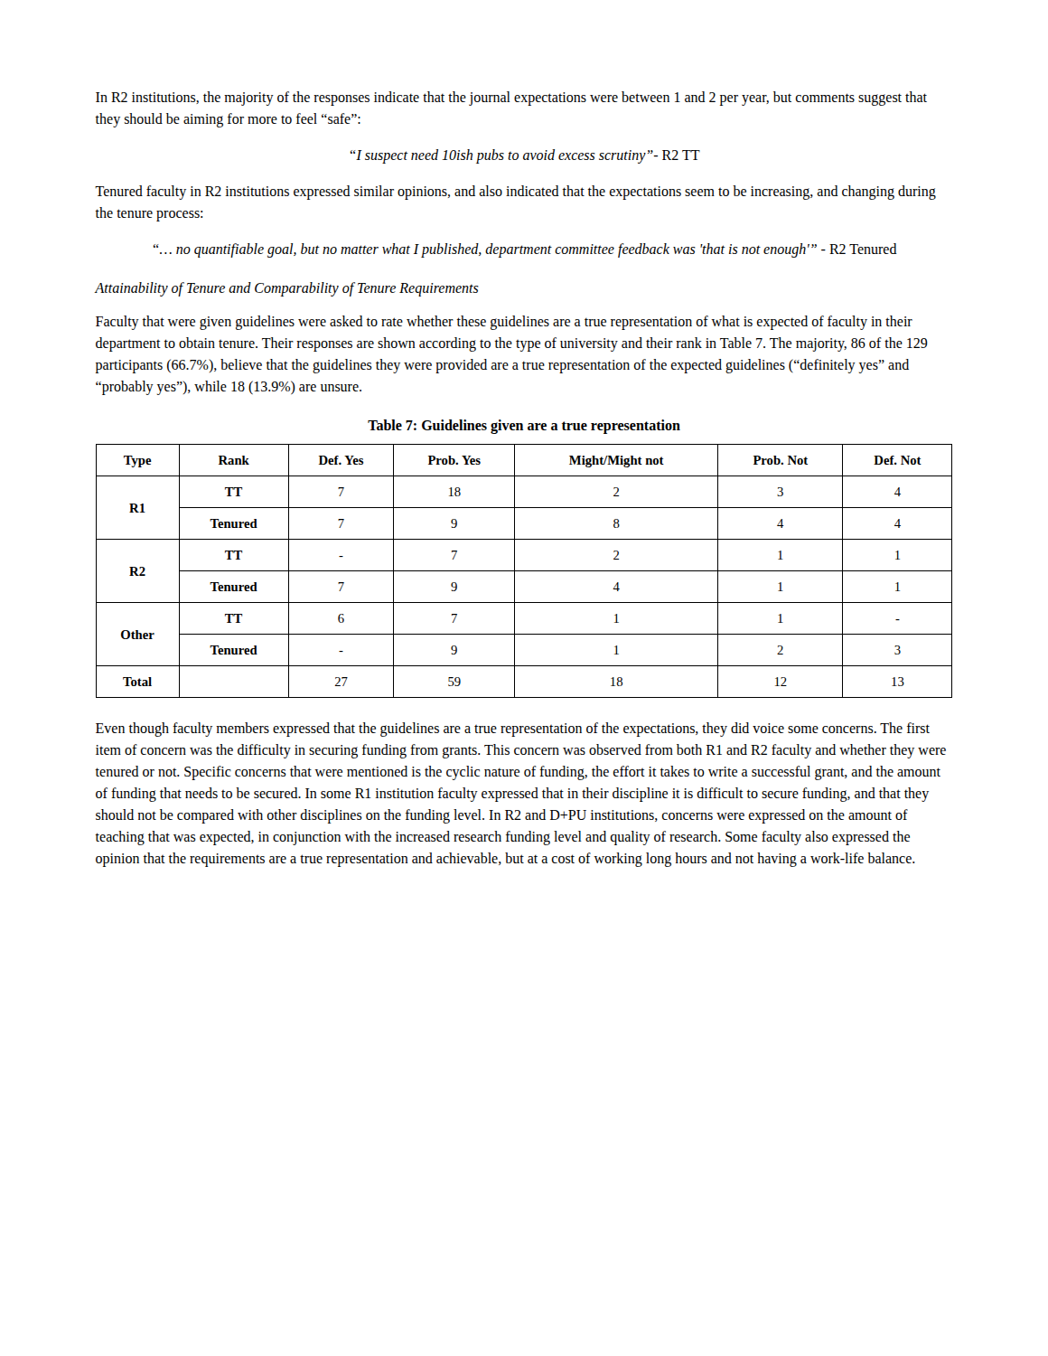In R2 institutions, the majority of the responses indicate that the journal expectations were between 1 and 2 per year, but comments suggest that they should be aiming for more to feel “safe”:
“I suspect need 10ish pubs to avoid excess scrutiny”- R2 TT
Tenured faculty in R2 institutions expressed similar opinions, and also indicated that the expectations seem to be increasing, and changing during the tenure process:
“… no quantifiable goal, but no matter what I published, department committee feedback was 'that is not enough'” - R2 Tenured
Attainability of Tenure and Comparability of Tenure Requirements
Faculty that were given guidelines were asked to rate whether these guidelines are a true representation of what is expected of faculty in their department to obtain tenure. Their responses are shown according to the type of university and their rank in Table 7. The majority, 86 of the 129 participants (66.7%), believe that the guidelines they were provided are a true representation of the expected guidelines (“definitely yes” and “probably yes”), while 18 (13.9%) are unsure.
Table 7: Guidelines given are a true representation
| Type | Rank | Def. Yes | Prob. Yes | Might/Might not | Prob. Not | Def. Not |
| --- | --- | --- | --- | --- | --- | --- |
| R1 | TT | 7 | 18 | 2 | 3 | 4 |
| Tenured | 7 | 9 | 8 | 4 | 4 |
| R2 | TT | - | 7 | 2 | 1 | 1 |
| Tenured | 7 | 9 | 4 | 1 | 1 |
| Other | TT | 6 | 7 | 1 | 1 | - |
| Tenured | - | 9 | 1 | 2 | 3 |
| Total | | 27 | 59 | 18 | 12 | 13 |
Even though faculty members expressed that the guidelines are a true representation of the expectations, they did voice some concerns. The first item of concern was the difficulty in securing funding from grants. This concern was observed from both R1 and R2 faculty and whether they were tenured or not. Specific concerns that were mentioned is the cyclic nature of funding, the effort it takes to write a successful grant, and the amount of funding that needs to be secured. In some R1 institution faculty expressed that in their discipline it is difficult to secure funding, and that they should not be compared with other disciplines on the funding level. In R2 and D+PU institutions, concerns were expressed on the amount of teaching that was expected, in conjunction with the increased research funding level and quality of research. Some faculty also expressed the opinion that the requirements are a true representation and achievable, but at a cost of working long hours and not having a work-life balance.